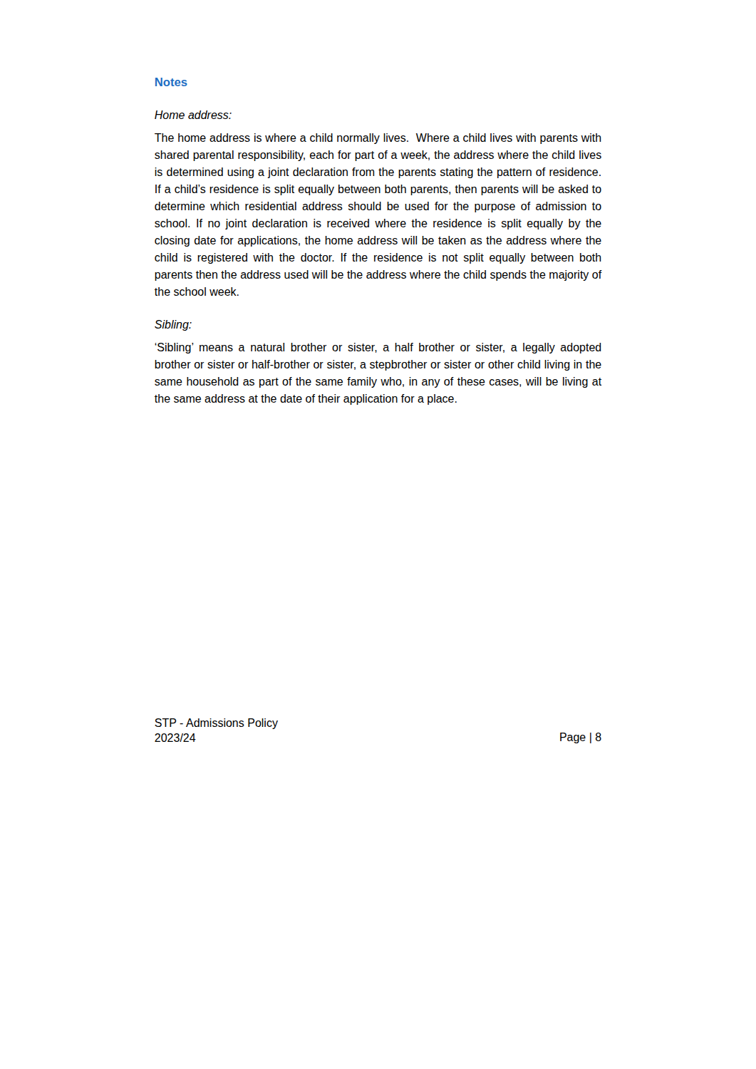Notes
Home address:
The home address is where a child normally lives. Where a child lives with parents with shared parental responsibility, each for part of a week, the address where the child lives is determined using a joint declaration from the parents stating the pattern of residence. If a child’s residence is split equally between both parents, then parents will be asked to determine which residential address should be used for the purpose of admission to school. If no joint declaration is received where the residence is split equally by the closing date for applications, the home address will be taken as the address where the child is registered with the doctor. If the residence is not split equally between both parents then the address used will be the address where the child spends the majority of the school week.
Sibling:
‘Sibling’ means a natural brother or sister, a half brother or sister, a legally adopted brother or sister or half-brother or sister, a stepbrother or sister or other child living in the same household as part of the same family who, in any of these cases, will be living at the same address at the date of their application for a place.
STP - Admissions Policy
2023/24
Page | 8